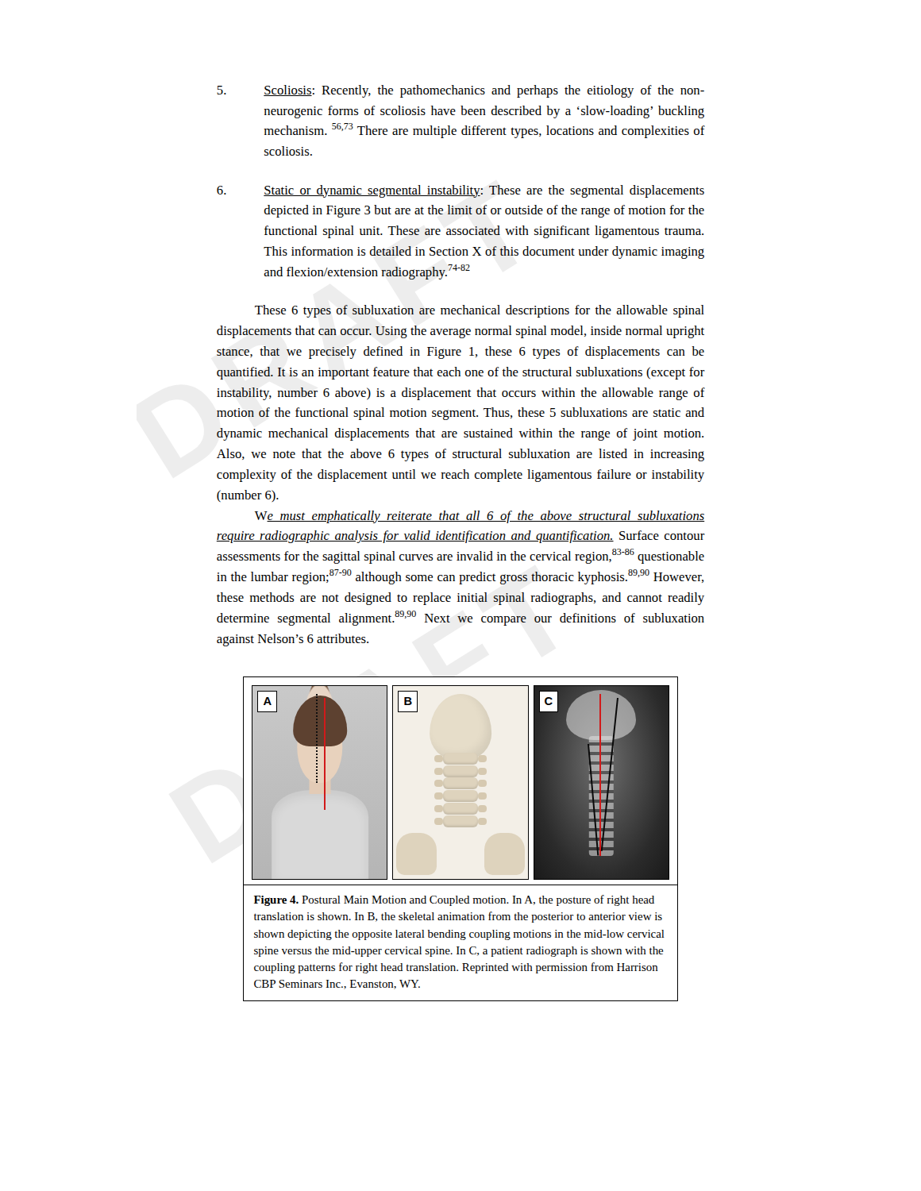DRAFT DRAFT
5. Scoliosis: Recently, the pathomechanics and perhaps the eitiology of the non-neurogenic forms of scoliosis have been described by a ‘slow-loading’ buckling mechanism. 56,73 There are multiple different types, locations and complexities of scoliosis.
6. Static or dynamic segmental instability: These are the segmental displacements depicted in Figure 3 but are at the limit of or outside of the range of motion for the functional spinal unit. These are associated with significant ligamentous trauma. This information is detailed in Section X of this document under dynamic imaging and flexion/extension radiography.74-82
These 6 types of subluxation are mechanical descriptions for the allowable spinal displacements that can occur. Using the average normal spinal model, inside normal upright stance, that we precisely defined in Figure 1, these 6 types of displacements can be quantified. It is an important feature that each one of the structural subluxations (except for instability, number 6 above) is a displacement that occurs within the allowable range of motion of the functional spinal motion segment. Thus, these 5 subluxations are static and dynamic mechanical displacements that are sustained within the range of joint motion. Also, we note that the above 6 types of structural subluxation are listed in increasing complexity of the displacement until we reach complete ligamentous failure or instability (number 6).
We must emphatically reiterate that all 6 of the above structural subluxations require radiographic analysis for valid identification and quantification. Surface contour assessments for the sagittal spinal curves are invalid in the cervical region,83-86 questionable in the lumbar region;87-90 although some can predict gross thoracic kyphosis.89,90 However, these methods are not designed to replace initial spinal radiographs, and cannot readily determine segmental alignment.89,90 Next we compare our definitions of subluxation against Nelson’s 6 attributes.
A
B
C
Figure 4. Postural Main Motion and Coupled motion. In A, the posture of right head translation is shown. In B, the skeletal animation from the posterior to anterior view is shown depicting the opposite lateral bending coupling motions in the mid-low cervical spine versus the mid-upper cervical spine. In C, a patient radiograph is shown with the coupling patterns for right head translation. Reprinted with permission from Harrison CBP Seminars Inc., Evanston, WY.